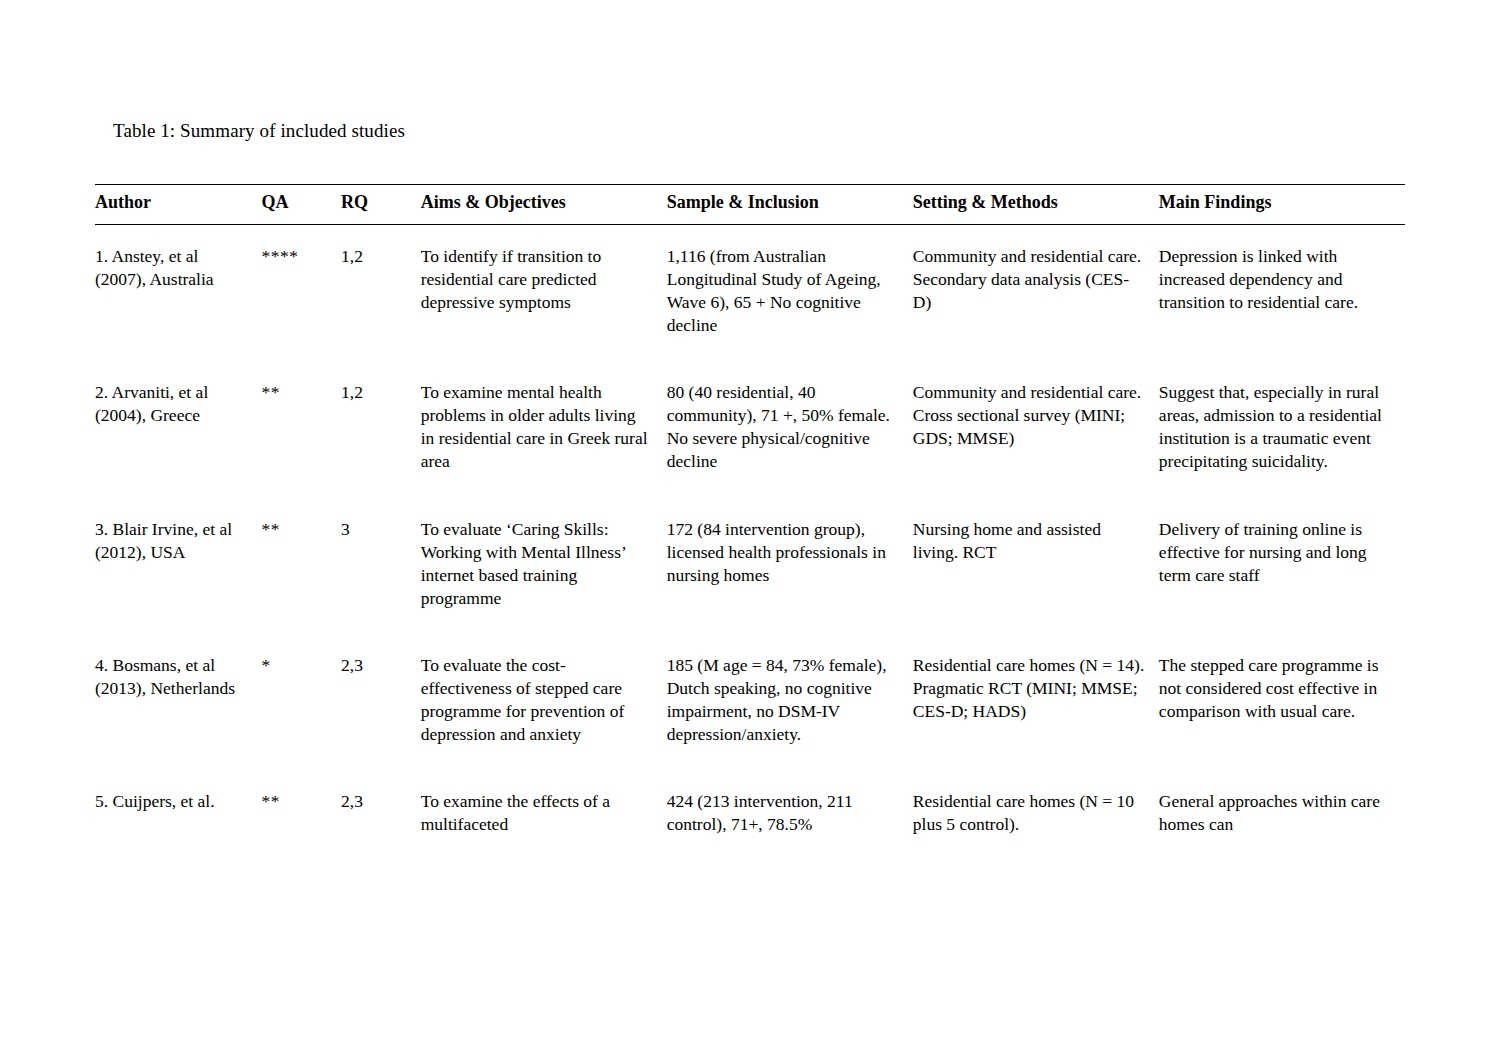Table 1: Summary of included studies
| Author | QA | RQ | Aims & Objectives | Sample & Inclusion | Setting & Methods | Main Findings |
| --- | --- | --- | --- | --- | --- | --- |
| 1. Anstey, et al (2007), Australia | **** | 1,2 | To identify if transition to residential care predicted depressive symptoms | 1,116 (from Australian Longitudinal Study of Ageing, Wave 6), 65 + No cognitive decline | Community and residential care. Secondary data analysis (CES-D) | Depression is linked with increased dependency and transition to residential care. |
| 2. Arvaniti, et al (2004), Greece | ** | 1,2 | To examine mental health problems in older adults living in residential care in Greek rural area | 80 (40 residential, 40 community), 71 +, 50% female. No severe physical/cognitive decline | Community and residential care. Cross sectional survey (MINI; GDS; MMSE) | Suggest that, especially in rural areas, admission to a residential institution is a traumatic event precipitating suicidality. |
| 3. Blair Irvine, et al (2012), USA | ** | 3 | To evaluate ‘Caring Skills: Working with Mental Illness’ internet based training programme | 172 (84 intervention group), licensed health professionals in nursing homes | Nursing home and assisted living. RCT | Delivery of training online is effective for nursing and long term care staff |
| 4. Bosmans, et al (2013), Netherlands | * | 2,3 | To evaluate the cost-effectiveness of stepped care programme for prevention of depression and anxiety | 185 (M age = 84, 73% female), Dutch speaking, no cognitive impairment, no DSM-IV depression/anxiety. | Residential care homes (N = 14). Pragmatic RCT (MINI; MMSE; CES-D; HADS) | The stepped care programme is not considered cost effective in comparison with usual care. |
| 5. Cuijpers, et al. | ** | 2,3 | To examine the effects of a multifaceted | 424 (213 intervention, 211 control), 71+, 78.5% | Residential care homes (N = 10 plus 5 control). | General approaches within care homes can |